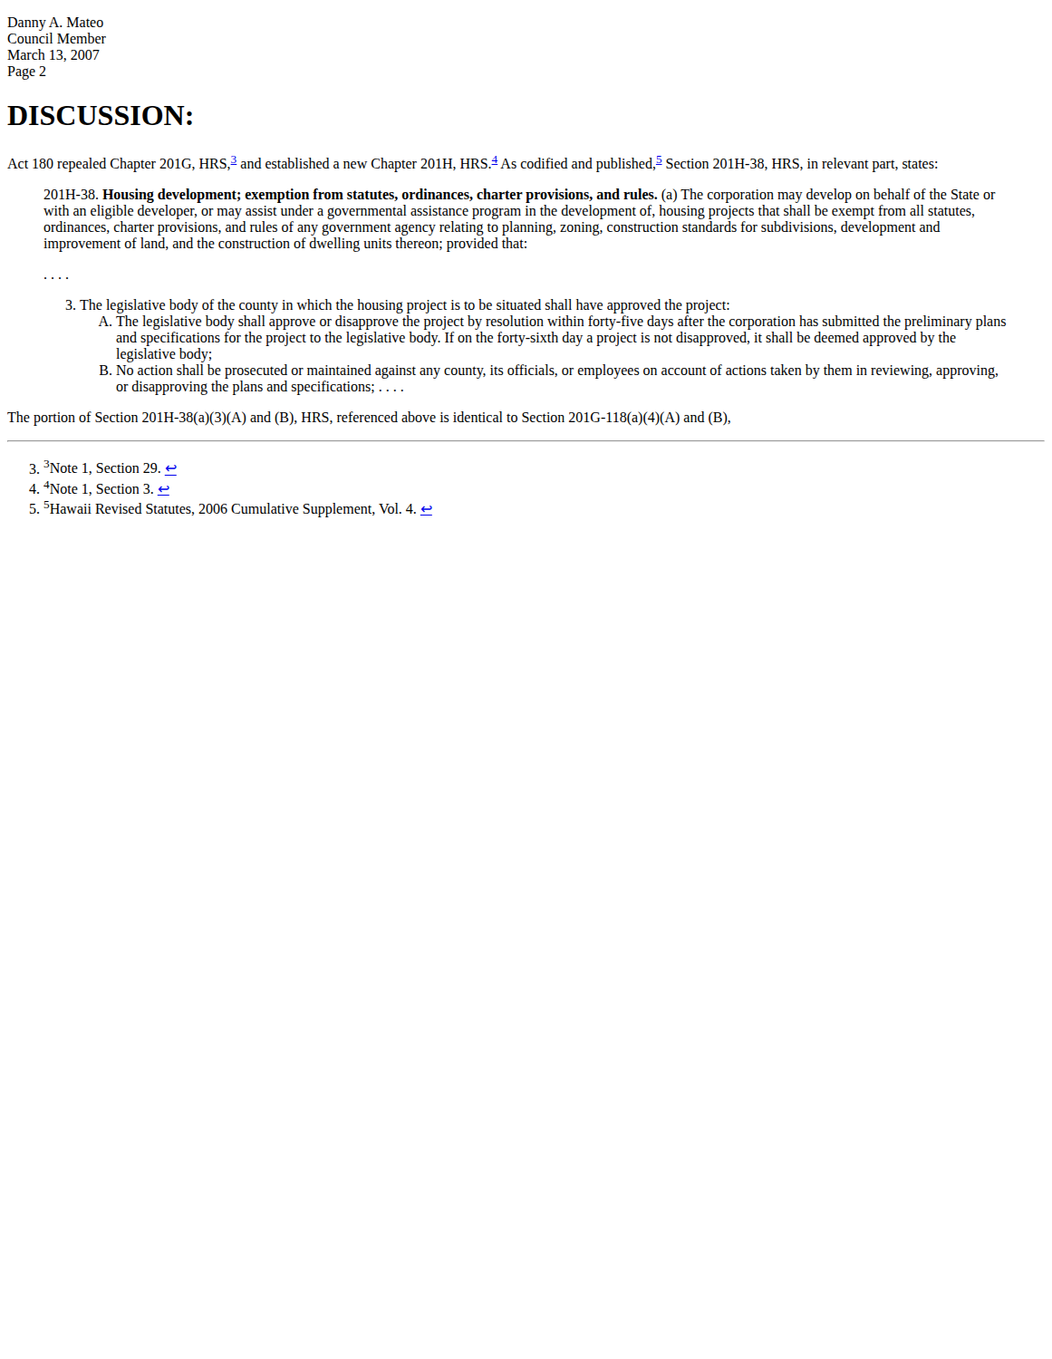Danny A. Mateo
Council Member
March 13, 2007
Page 2
DISCUSSION:
Act 180 repealed Chapter 201G, HRS,3 and established a new Chapter 201H, HRS.4 As codified and published,5 Section 201H-38, HRS, in relevant part, states:
201H-38. Housing development; exemption from statutes, ordinances, charter provisions, and rules. (a) The corporation may develop on behalf of the State or with an eligible developer, or may assist under a governmental assistance program in the development of, housing projects that shall be exempt from all statutes, ordinances, charter provisions, and rules of any government agency relating to planning, zoning, construction standards for subdivisions, development and improvement of land, and the construction of dwelling units thereon; provided that:
. . . .
The legislative body of the county in which the housing project is to be situated shall have approved the project:
The legislative body shall approve or disapprove the project by resolution within forty-five days after the corporation has submitted the preliminary plans and specifications for the project to the legislative body. If on the forty-sixth day a project is not disapproved, it shall be deemed approved by the legislative body;
No action shall be prosecuted or maintained against any county, its officials, or employees on account of actions taken by them in reviewing, approving, or disapproving the plans and specifications; . . . .
The portion of Section 201H-38(a)(3)(A) and (B), HRS, referenced above is identical to Section 201G-118(a)(4)(A) and (B),
3Note 1, Section 29. ↩
4Note 1, Section 3. ↩
5Hawaii Revised Statutes, 2006 Cumulative Supplement, Vol. 4. ↩